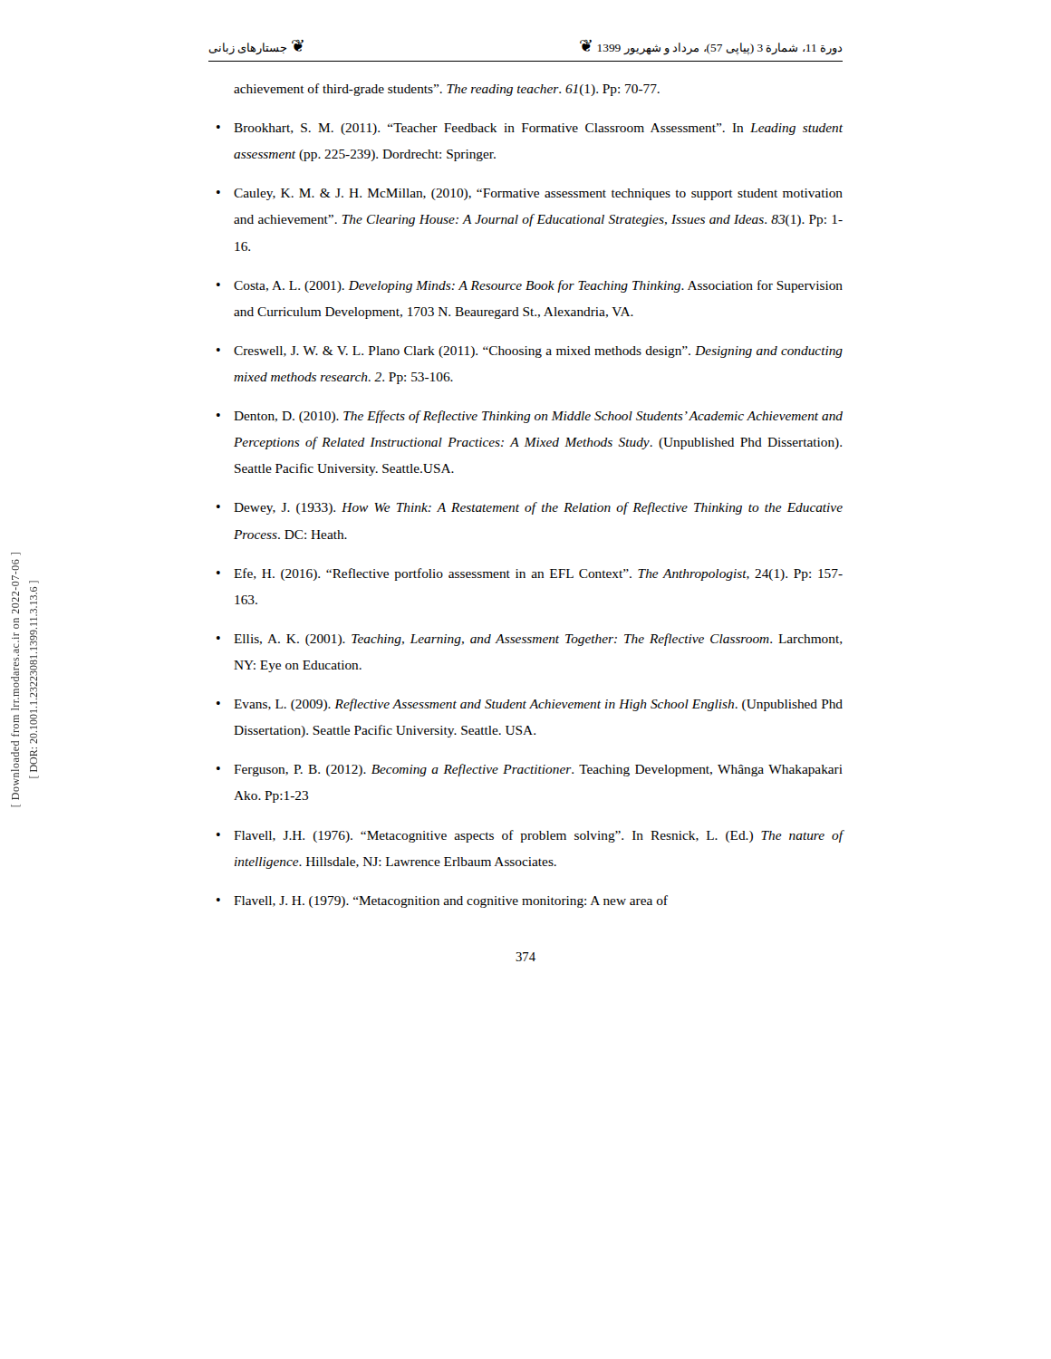[ Downloaded from lrr.modares.ac.ir on 2022-07-06 ]
[ DOR: 20.1001.1.23223081.1399.11.3.13.6 ]
❦ جستارهای زبانی
دورة 11، شمارة 3 (پیاپی 57)، مرداد و شهریور 1399 ❦
achievement of third-grade students”. The reading teacher. 61(1). Pp: 70-77.
Brookhart, S. M. (2011). “Teacher Feedback in Formative Classroom Assessment”. In Leading student assessment (pp. 225-239). Dordrecht: Springer.
Cauley, K. M. & J. H. McMillan, (2010), “Formative assessment techniques to support student motivation and achievement”. The Clearing House: A Journal of Educational Strategies, Issues and Ideas. 83(1). Pp: 1-16.
Costa, A. L. (2001). Developing Minds: A Resource Book for Teaching Thinking. Association for Supervision and Curriculum Development, 1703 N. Beauregard St., Alexandria, VA.
Creswell, J. W. & V. L. Plano Clark (2011). “Choosing a mixed methods design”. Designing and conducting mixed methods research. 2. Pp: 53-106.
Denton, D. (2010). The Effects of Reflective Thinking on Middle School Students’ Academic Achievement and Perceptions of Related Instructional Practices: A Mixed Methods Study. (Unpublished Phd Dissertation). Seattle Pacific University. Seattle.USA.
Dewey, J. (1933). How We Think: A Restatement of the Relation of Reflective Thinking to the Educative Process. DC: Heath.
Efe, H. (2016). “Reflective portfolio assessment in an EFL Context”. The Anthropologist, 24(1). Pp: 157-163.
Ellis, A. K. (2001). Teaching, Learning, and Assessment Together: The Reflective Classroom. Larchmont, NY: Eye on Education.
Evans, L. (2009). Reflective Assessment and Student Achievement in High School English. (Unpublished Phd Dissertation). Seattle Pacific University. Seattle. USA.
Ferguson, P. B. (2012). Becoming a Reflective Practitioner. Teaching Development, Whânga Whakapakari Ako. Pp:1-23
Flavell, J.H. (1976). “Metacognitive aspects of problem solving”. In Resnick, L. (Ed.) The nature of intelligence. Hillsdale, NJ: Lawrence Erlbaum Associates.
Flavell, J. H. (1979). “Metacognition and cognitive monitoring: A new area of
374